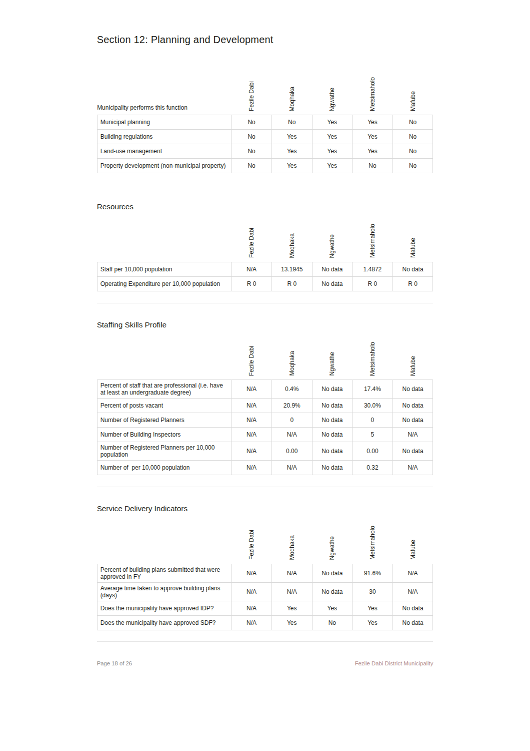Section 12: Planning and Development
| Municipality performs this function | Fezile Dabi | Moqhaka | Ngwathe | Metsimaholo | Mafube |
| --- | --- | --- | --- | --- | --- |
| Municipal planning | No | No | Yes | Yes | No |
| Building regulations | No | Yes | Yes | Yes | No |
| Land-use management | No | Yes | Yes | Yes | No |
| Property development (non-municipal property) | No | Yes | Yes | No | No |
Resources
| | Fezile Dabi | Moqhaka | Ngwathe | Metsimaholo | Mafube |
| --- | --- | --- | --- | --- | --- |
| Staff per 10,000 population | N/A | 13.1945 | No data | 1.4872 | No data |
| Operating Expenditure per 10,000 population | R 0 | R 0 | No data | R 0 | R 0 |
Staffing Skills Profile
| | Fezile Dabi | Moqhaka | Ngwathe | Metsimaholo | Mafube |
| --- | --- | --- | --- | --- | --- |
| Percent of staff that are professional (i.e. have at least an undergraduate degree) | N/A | 0.4% | No data | 17.4% | No data |
| Percent of posts vacant | N/A | 20.9% | No data | 30.0% | No data |
| Number of Registered Planners | N/A | 0 | No data | 0 | No data |
| Number of Building Inspectors | N/A | N/A | No data | 5 | N/A |
| Number of Registered Planners per 10,000 population | N/A | 0.00 | No data | 0.00 | No data |
| Number of per 10,000 population | N/A | N/A | No data | 0.32 | N/A |
Service Delivery Indicators
| | Fezile Dabi | Moqhaka | Ngwathe | Metsimaholo | Mafube |
| --- | --- | --- | --- | --- | --- |
| Percent of building plans submitted that were approved in FY | N/A | N/A | No data | 91.6% | N/A |
| Average time taken to approve building plans (days) | N/A | N/A | No data | 30 | N/A |
| Does the municipality have approved IDP? | N/A | Yes | Yes | Yes | No data |
| Does the municipality have approved SDF? | N/A | Yes | No | Yes | No data |
Page 18 of 26
Fezile Dabi District Municipality